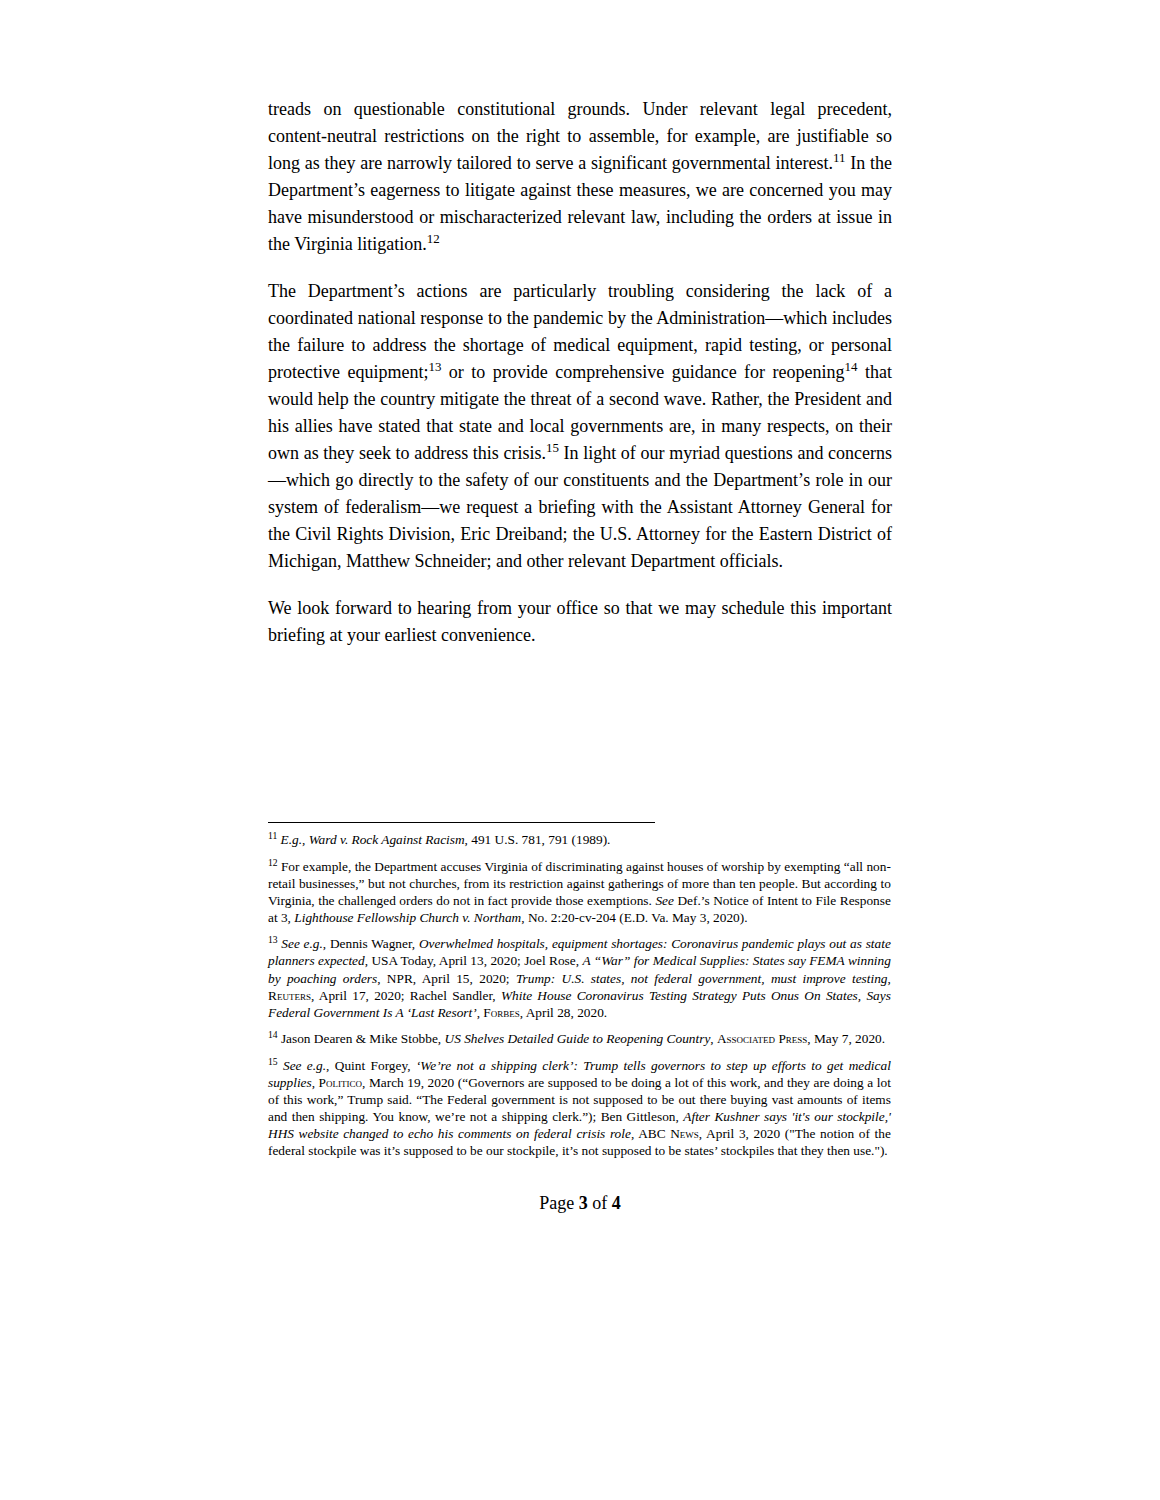treads on questionable constitutional grounds. Under relevant legal precedent, content-neutral restrictions on the right to assemble, for example, are justifiable so long as they are narrowly tailored to serve a significant governmental interest.11 In the Department’s eagerness to litigate against these measures, we are concerned you may have misunderstood or mischaracterized relevant law, including the orders at issue in the Virginia litigation.12
The Department’s actions are particularly troubling considering the lack of a coordinated national response to the pandemic by the Administration—which includes the failure to address the shortage of medical equipment, rapid testing, or personal protective equipment;13 or to provide comprehensive guidance for reopening14 that would help the country mitigate the threat of a second wave. Rather, the President and his allies have stated that state and local governments are, in many respects, on their own as they seek to address this crisis.15 In light of our myriad questions and concerns—which go directly to the safety of our constituents and the Department’s role in our system of federalism—we request a briefing with the Assistant Attorney General for the Civil Rights Division, Eric Dreiband; the U.S. Attorney for the Eastern District of Michigan, Matthew Schneider; and other relevant Department officials.
We look forward to hearing from your office so that we may schedule this important briefing at your earliest convenience.
11 E.g., Ward v. Rock Against Racism, 491 U.S. 781, 791 (1989).
12 For example, the Department accuses Virginia of discriminating against houses of worship by exempting “all non-retail businesses,” but not churches, from its restriction against gatherings of more than ten people. But according to Virginia, the challenged orders do not in fact provide those exemptions. See Def.’s Notice of Intent to File Response at 3, Lighthouse Fellowship Church v. Northam, No. 2:20-cv-204 (E.D. Va. May 3, 2020).
13 See e.g., Dennis Wagner, Overwhelmed hospitals, equipment shortages: Coronavirus pandemic plays out as state planners expected, USA Today, April 13, 2020; Joel Rose, A “War” for Medical Supplies: States say FEMA winning by poaching orders, NPR, April 15, 2020; Trump: U.S. states, not federal government, must improve testing, Reuters, April 17, 2020; Rachel Sandler, White House Coronavirus Testing Strategy Puts Onus On States, Says Federal Government Is A ‘Last Resort’, Forbes, April 28, 2020.
14 Jason Dearen & Mike Stobbe, US Shelves Detailed Guide to Reopening Country, Associated Press, May 7, 2020.
15 See e.g., Quint Forgey, ‘We’re not a shipping clerk’: Trump tells governors to step up efforts to get medical supplies, Politico, March 19, 2020 (“Governors are supposed to be doing a lot of this work, and they are doing a lot of this work,” Trump said. “The Federal government is not supposed to be out there buying vast amounts of items and then shipping. You know, we’re not a shipping clerk.”); Ben Gittleson, After Kushner says 'it's our stockpile,' HHS website changed to echo his comments on federal crisis role, ABC News, April 3, 2020 ("The notion of the federal stockpile was it’s supposed to be our stockpile, it’s not supposed to be states’ stockpiles that they then use.").
Page 3 of 4